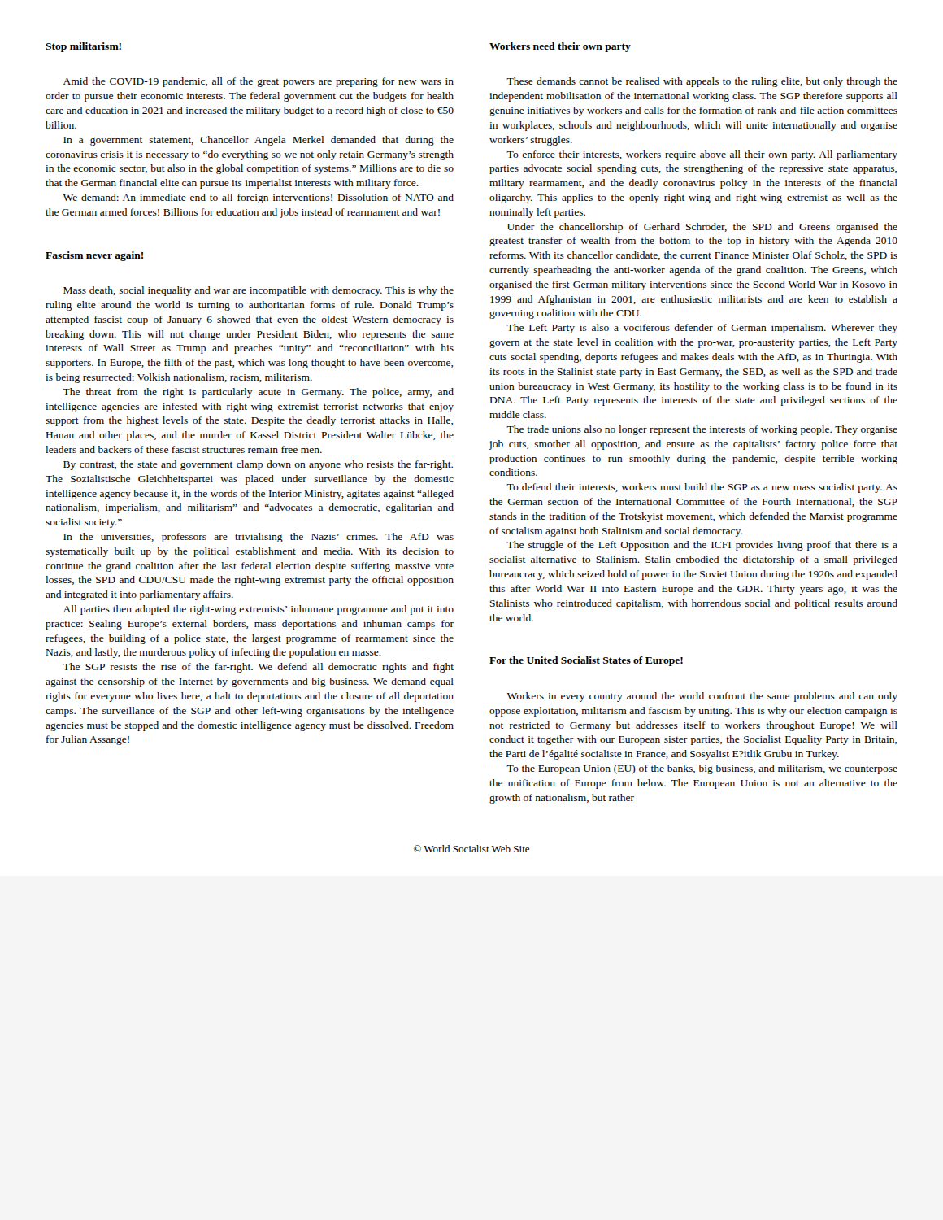Stop militarism!
Amid the COVID-19 pandemic, all of the great powers are preparing for new wars in order to pursue their economic interests. The federal government cut the budgets for health care and education in 2021 and increased the military budget to a record high of close to €50 billion.
In a government statement, Chancellor Angela Merkel demanded that during the coronavirus crisis it is necessary to “do everything so we not only retain Germany’s strength in the economic sector, but also in the global competition of systems.” Millions are to die so that the German financial elite can pursue its imperialist interests with military force.
We demand: An immediate end to all foreign interventions! Dissolution of NATO and the German armed forces! Billions for education and jobs instead of rearmament and war!
Fascism never again!
Mass death, social inequality and war are incompatible with democracy. This is why the ruling elite around the world is turning to authoritarian forms of rule. Donald Trump’s attempted fascist coup of January 6 showed that even the oldest Western democracy is breaking down. This will not change under President Biden, who represents the same interests of Wall Street as Trump and preaches “unity” and “reconciliation” with his supporters. In Europe, the filth of the past, which was long thought to have been overcome, is being resurrected: Volkish nationalism, racism, militarism.
The threat from the right is particularly acute in Germany. The police, army, and intelligence agencies are infested with right-wing extremist terrorist networks that enjoy support from the highest levels of the state. Despite the deadly terrorist attacks in Halle, Hanau and other places, and the murder of Kassel District President Walter Lübcke, the leaders and backers of these fascist structures remain free men.
By contrast, the state and government clamp down on anyone who resists the far-right. The Sozialistische Gleichheitspartei was placed under surveillance by the domestic intelligence agency because it, in the words of the Interior Ministry, agitates against “alleged nationalism, imperialism, and militarism” and “advocates a democratic, egalitarian and socialist society.”
In the universities, professors are trivialising the Nazis’ crimes. The AfD was systematically built up by the political establishment and media. With its decision to continue the grand coalition after the last federal election despite suffering massive vote losses, the SPD and CDU/CSU made the right-wing extremist party the official opposition and integrated it into parliamentary affairs.
All parties then adopted the right-wing extremists’ inhumane programme and put it into practice: Sealing Europe’s external borders, mass deportations and inhuman camps for refugees, the building of a police state, the largest programme of rearmament since the Nazis, and lastly, the murderous policy of infecting the population en masse.
The SGP resists the rise of the far-right. We defend all democratic rights and fight against the censorship of the Internet by governments and big business. We demand equal rights for everyone who lives here, a halt to deportations and the closure of all deportation camps. The surveillance of the SGP and other left-wing organisations by the intelligence agencies must be stopped and the domestic intelligence agency must be dissolved. Freedom for Julian Assange!
Workers need their own party
These demands cannot be realised with appeals to the ruling elite, but only through the independent mobilisation of the international working class. The SGP therefore supports all genuine initiatives by workers and calls for the formation of rank-and-file action committees in workplaces, schools and neighbourhoods, which will unite internationally and organise workers’ struggles.
To enforce their interests, workers require above all their own party. All parliamentary parties advocate social spending cuts, the strengthening of the repressive state apparatus, military rearmament, and the deadly coronavirus policy in the interests of the financial oligarchy. This applies to the openly right-wing and right-wing extremist as well as the nominally left parties.
Under the chancellorship of Gerhard Schröder, the SPD and Greens organised the greatest transfer of wealth from the bottom to the top in history with the Agenda 2010 reforms. With its chancellor candidate, the current Finance Minister Olaf Scholz, the SPD is currently spearheading the anti-worker agenda of the grand coalition. The Greens, which organised the first German military interventions since the Second World War in Kosovo in 1999 and Afghanistan in 2001, are enthusiastic militarists and are keen to establish a governing coalition with the CDU.
The Left Party is also a vociferous defender of German imperialism. Wherever they govern at the state level in coalition with the pro-war, pro-austerity parties, the Left Party cuts social spending, deports refugees and makes deals with the AfD, as in Thuringia. With its roots in the Stalinist state party in East Germany, the SED, as well as the SPD and trade union bureaucracy in West Germany, its hostility to the working class is to be found in its DNA. The Left Party represents the interests of the state and privileged sections of the middle class.
The trade unions also no longer represent the interests of working people. They organise job cuts, smother all opposition, and ensure as the capitalists’ factory police force that production continues to run smoothly during the pandemic, despite terrible working conditions.
To defend their interests, workers must build the SGP as a new mass socialist party. As the German section of the International Committee of the Fourth International, the SGP stands in the tradition of the Trotskyist movement, which defended the Marxist programme of socialism against both Stalinism and social democracy.
The struggle of the Left Opposition and the ICFI provides living proof that there is a socialist alternative to Stalinism. Stalin embodied the dictatorship of a small privileged bureaucracy, which seized hold of power in the Soviet Union during the 1920s and expanded this after World War II into Eastern Europe and the GDR. Thirty years ago, it was the Stalinists who reintroduced capitalism, with horrendous social and political results around the world.
For the United Socialist States of Europe!
Workers in every country around the world confront the same problems and can only oppose exploitation, militarism and fascism by uniting. This is why our election campaign is not restricted to Germany but addresses itself to workers throughout Europe! We will conduct it together with our European sister parties, the Socialist Equality Party in Britain, the Parti de l’égalité socialiste in France, and Sosyalist E?itlik Grubu in Turkey.
To the European Union (EU) of the banks, big business, and militarism, we counterpose the unification of Europe from below. The European Union is not an alternative to the growth of nationalism, but rather
© World Socialist Web Site